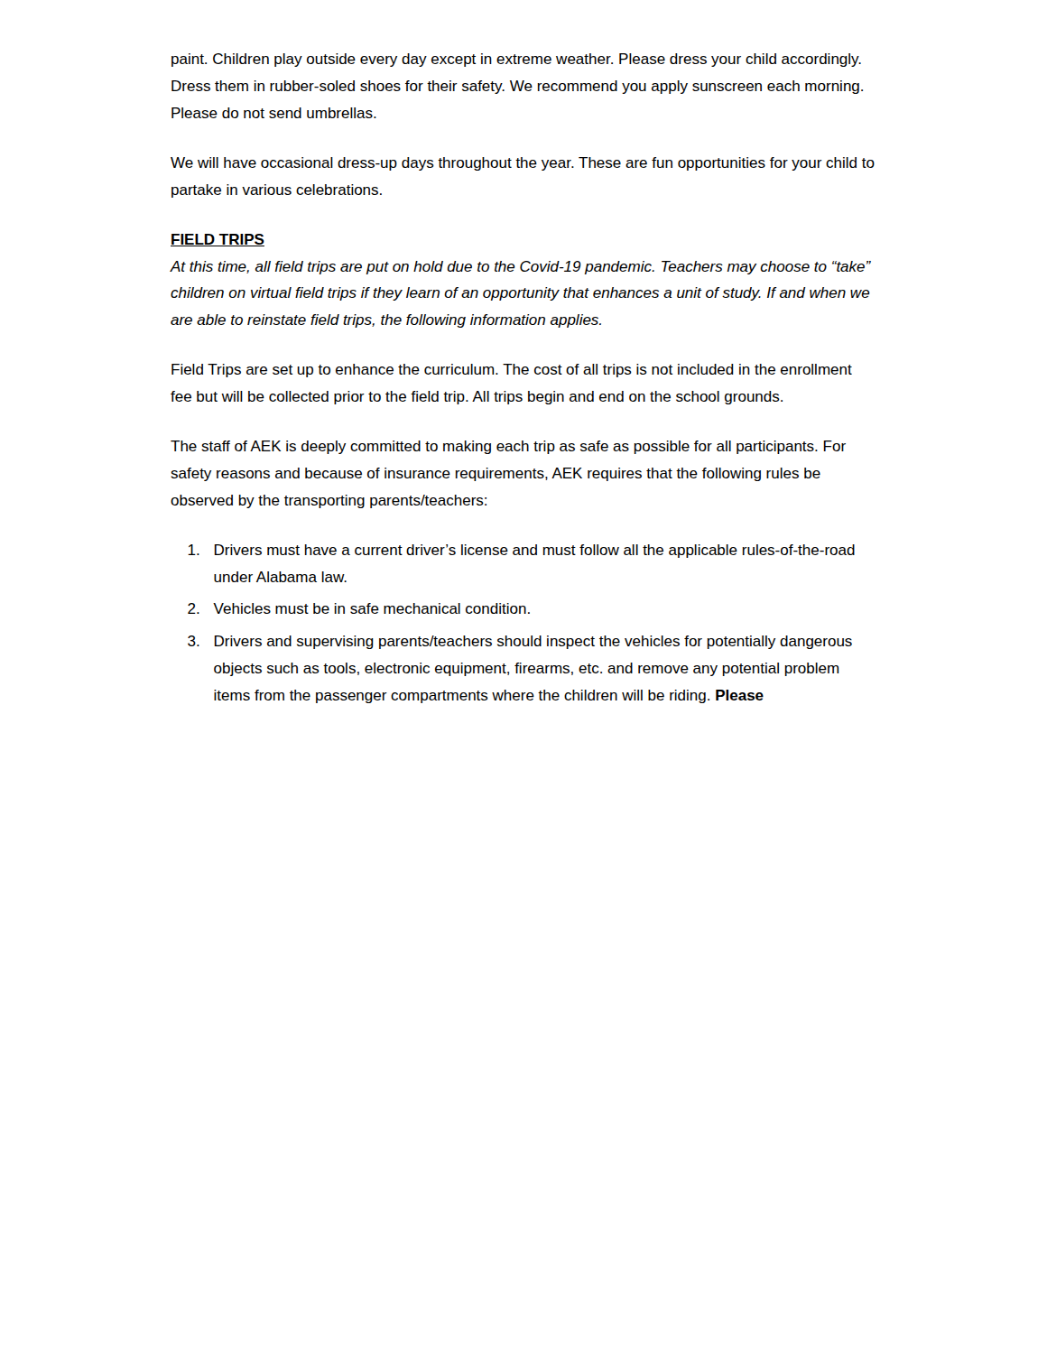paint. Children play outside every day except in extreme weather. Please dress your child accordingly.
Dress them in rubber-soled shoes for their safety. We recommend you apply sunscreen each morning. Please do not send umbrellas.
We will have occasional dress-up days throughout the year. These are fun opportunities for your child to partake in various celebrations.
FIELD TRIPS
At this time, all field trips are put on hold due to the Covid-19 pandemic. Teachers may choose to “take” children on virtual field trips if they learn of an opportunity that enhances a unit of study. If and when we are able to reinstate field trips, the following information applies.
Field Trips are set up to enhance the curriculum. The cost of all trips is not included in the enrollment fee but will be collected prior to the field trip. All trips begin and end on the school grounds.
The staff of AEK is deeply committed to making each trip as safe as possible for all participants. For safety reasons and because of insurance requirements, AEK requires that the following rules be observed by the transporting parents/teachers:
Drivers must have a current driver’s license and must follow all the applicable rules-of-the-road under Alabama law.
Vehicles must be in safe mechanical condition.
Drivers and supervising parents/teachers should inspect the vehicles for potentially dangerous objects such as tools, electronic equipment, firearms, etc. and remove any potential problem items from the passenger compartments where the children will be riding. Please